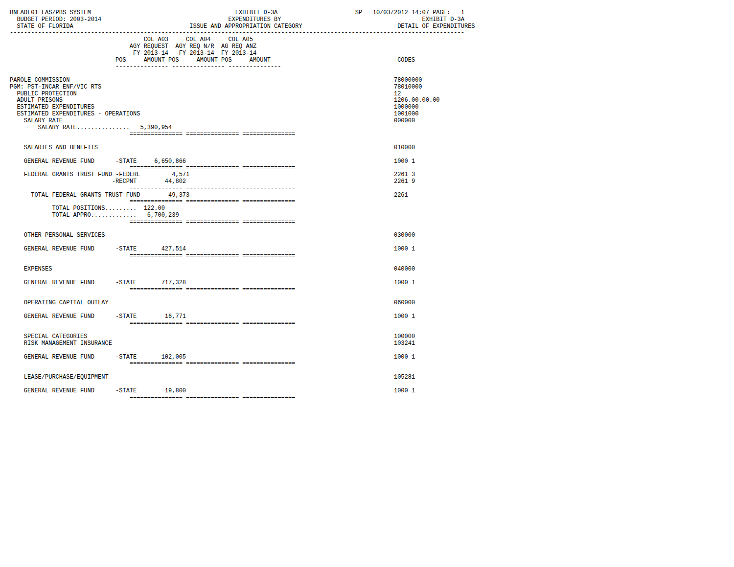BNEADL01 LAS/PBS SYSTEM                                         EXHIBIT D-3A                      SP   10/03/2012 14:07 PAGE:   1
  BUDGET PERIOD: 2003-2014                                    EXPENDITURES BY                                        EXHIBIT D-3A
  STATE OF FLORIDA                                 ISSUE AND APPROPRIATION CATEGORY                           DETAIL OF EXPENDITURES
---------------------------------------------------------------------------------------------------------------------------------
                                      COL A03     COL A04     COL A05
                                  AGY REQUEST  AGY REQ N/R  AG REQ ANZ
                                   FY 2013-14   FY 2013-14  FY 2013-14
                              POS     AMOUNT POS     AMOUNT POS     AMOUNT                                    CODES
                              --------------- --------------- ---------------

PAROLE COMMISSION                                                                                            78000000
PGM: PST-INCAR ENF/VIC RTS                                                                                   78010000
  PUBLIC PROTECTION                                                                                          12
  ADULT PRISONS                                                                                              1206.00.00.00
  ESTIMATED EXPENDITURES                                                                                     1000000
  ESTIMATED EXPENDITURES - OPERATIONS                                                                        1001000
    SALARY RATE                                                                                              000000
        SALARY RATE...............   5,390,954
                                  =============== =============== ===============

    SALARIES AND BENEFITS                                                                                    010000

    GENERAL REVENUE FUND      -STATE     6,650,866                                                           1000 1
                                  =============== =============== ===============
    FEDERAL GRANTS TRUST FUND -FEDERL         4,571                                                          2261 3
                             -RECPNT        44,802                                                           2261 9
                                  --------------- --------------- ---------------
      TOTAL FEDERAL GRANTS TRUST FUND        49,373                                                          2261
                                  =============== =============== ===============
            TOTAL POSITIONS.........  122.00
            TOTAL APPRO.............   6,700,239
                                  =============== =============== ===============

    OTHER PERSONAL SERVICES                                                                                  030000

    GENERAL REVENUE FUND      -STATE       427,514                                                           1000 1
                                  =============== =============== ===============

    EXPENSES                                                                                                 040000

    GENERAL REVENUE FUND      -STATE       717,328                                                           1000 1
                                  =============== =============== ===============

    OPERATING CAPITAL OUTLAY                                                                                 060000

    GENERAL REVENUE FUND      -STATE        16,771                                                           1000 1
                                  =============== =============== ===============

    SPECIAL CATEGORIES                                                                                       100000
    RISK MANAGEMENT INSURANCE                                                                                103241

    GENERAL REVENUE FUND      -STATE       102,005                                                           1000 1
                                  =============== =============== ===============

    LEASE/PURCHASE/EQUIPMENT                                                                                 105281

    GENERAL REVENUE FUND      -STATE        19,800                                                           1000 1
                                  =============== =============== ===============